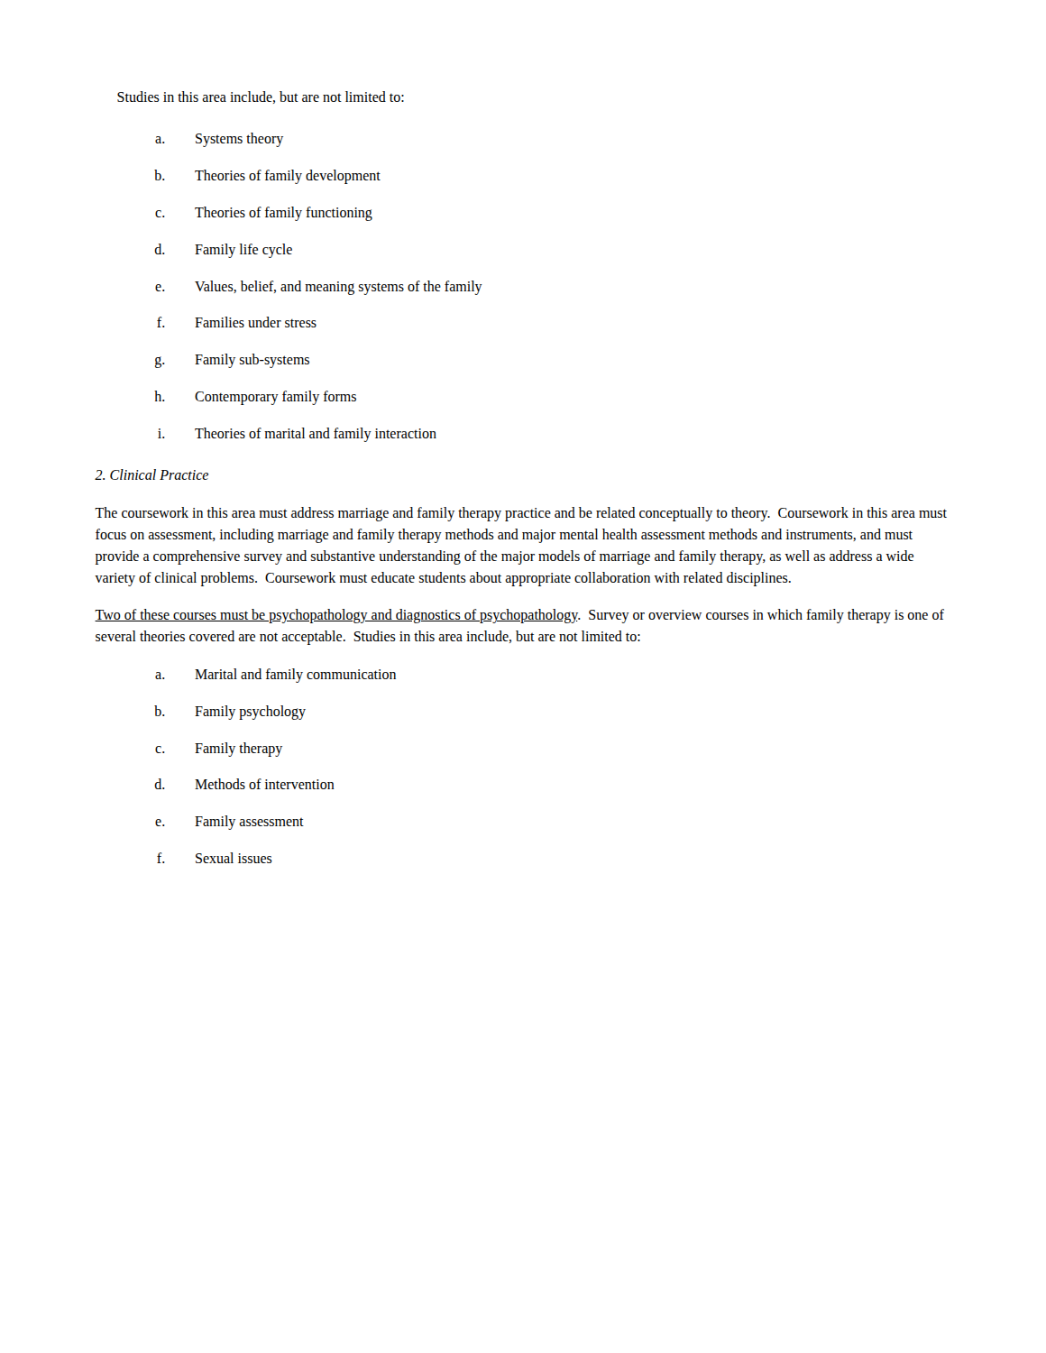Studies in this area include, but are not limited to:
Systems theory
Theories of family development
Theories of family functioning
Family life cycle
Values, belief, and meaning systems of the family
Families under stress
Family sub-systems
Contemporary family forms
Theories of marital and family interaction
2. Clinical Practice
The coursework in this area must address marriage and family therapy practice and be related conceptually to theory. Coursework in this area must focus on assessment, including marriage and family therapy methods and major mental health assessment methods and instruments, and must provide a comprehensive survey and substantive understanding of the major models of marriage and family therapy, as well as address a wide variety of clinical problems. Coursework must educate students about appropriate collaboration with related disciplines.
Two of these courses must be psychopathology and diagnostics of psychopathology. Survey or overview courses in which family therapy is one of several theories covered are not acceptable. Studies in this area include, but are not limited to:
Marital and family communication
Family psychology
Family therapy
Methods of intervention
Family assessment
Sexual issues